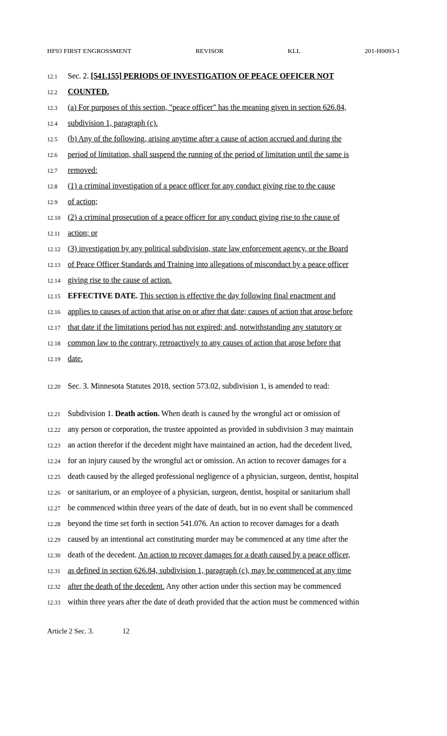HF93 FIRST ENGROSSMENT REVISOR KLL 201-H0093-1
12.1
Sec. 2. [541.155] PERIODS OF INVESTIGATION OF PEACE OFFICER NOT
12.2
COUNTED.
12.3
(a) For purposes of this section, "peace officer" has the meaning given in section 626.84,
12.4
subdivision 1, paragraph (c).
12.5
(b) Any of the following, arising anytime after a cause of action accrued and during the
12.6
period of limitation, shall suspend the running of the period of limitation until the same is
12.7
removed:
12.8
(1) a criminal investigation of a peace officer for any conduct giving rise to the cause
12.9
of action;
12.10
(2) a criminal prosecution of a peace officer for any conduct giving rise to the cause of
12.11
action; or
12.12
(3) investigation by any political subdivision, state law enforcement agency, or the Board
12.13
of Peace Officer Standards and Training into allegations of misconduct by a peace officer
12.14
giving rise to the cause of action.
12.15
EFFECTIVE DATE. This section is effective the day following final enactment and
12.16
applies to causes of action that arise on or after that date; causes of action that arose before
12.17
that date if the limitations period has not expired; and, notwithstanding any statutory or
12.18
common law to the contrary, retroactively to any causes of action that arose before that
12.19
date.
12.20
Sec. 3. Minnesota Statutes 2018, section 573.02, subdivision 1, is amended to read:
12.21
Subdivision 1. Death action. When death is caused by the wrongful act or omission of
12.22
any person or corporation, the trustee appointed as provided in subdivision 3 may maintain
12.23
an action therefor if the decedent might have maintained an action, had the decedent lived,
12.24
for an injury caused by the wrongful act or omission. An action to recover damages for a
12.25
death caused by the alleged professional negligence of a physician, surgeon, dentist, hospital
12.26
or sanitarium, or an employee of a physician, surgeon, dentist, hospital or sanitarium shall
12.27
be commenced within three years of the date of death, but in no event shall be commenced
12.28
beyond the time set forth in section 541.076. An action to recover damages for a death
12.29
caused by an intentional act constituting murder may be commenced at any time after the
12.30
death of the decedent. An action to recover damages for a death caused by a peace officer,
12.31
as defined in section 626.84, subdivision 1, paragraph (c), may be commenced at any time
12.32
after the death of the decedent. Any other action under this section may be commenced
12.33
within three years after the date of death provided that the action must be commenced within
Article 2 Sec. 3. 12